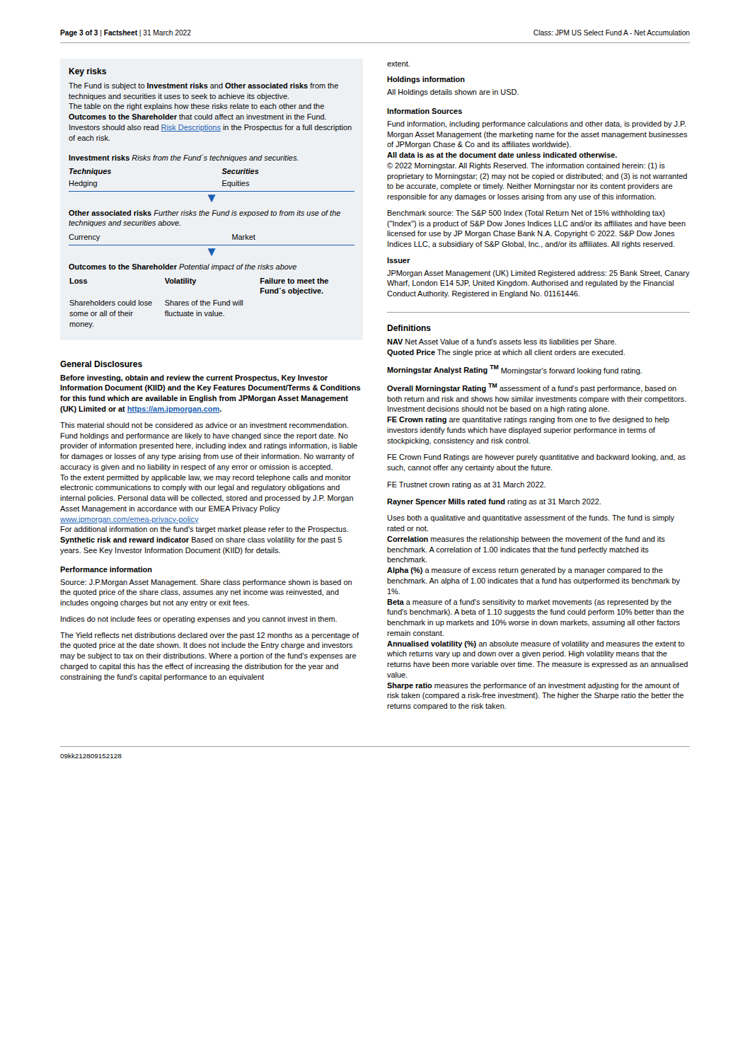Page 3 of 3 | Factsheet | 31 March 2022
Class: JPM US Select Fund A - Net Accumulation
Key risks
The Fund is subject to Investment risks and Other associated risks from the techniques and securities it uses to seek to achieve its objective.
The table on the right explains how these risks relate to each other and the Outcomes to the Shareholder that could affect an investment in the Fund.
Investors should also read Risk Descriptions in the Prospectus for a full description of each risk.
Investment risks Risks from the Fund´s techniques and securities.
| Techniques | Securities |
| --- | --- |
| Hedging | Equities |
▼
Other associated risks Further risks the Fund is exposed to from its use of the techniques and securities above.
| Currency | Market |
▼
Outcomes to the Shareholder Potential impact of the risks above
| Loss | Volatility | Failure to meet the Fund´s objective. |
| Shareholders could lose some or all of their money. | Shares of the Fund will fluctuate in value. | |
General Disclosures
Before investing, obtain and review the current Prospectus, Key Investor Information Document (KIID) and the Key Features Document/Terms & Conditions for this fund which are available in English from JPMorgan Asset Management (UK) Limited or at https://am.jpmorgan.com.
This material should not be considered as advice or an investment recommendation. Fund holdings and performance are likely to have changed since the report date. No provider of information presented here, including index and ratings information, is liable for damages or losses of any type arising from use of their information. No warranty of accuracy is given and no liability in respect of any error or omission is accepted.
To the extent permitted by applicable law, we may record telephone calls and monitor electronic communications to comply with our legal and regulatory obligations and internal policies. Personal data will be collected, stored and processed by J.P. Morgan Asset Management in accordance with our EMEA Privacy Policy www.jpmorgan.com/emea-privacy-policy
For additional information on the fund's target market please refer to the Prospectus.
Synthetic risk and reward indicator Based on share class volatility for the past 5 years. See Key Investor Information Document (KIID) for details.
Performance information
Source: J.P.Morgan Asset Management. Share class performance shown is based on the quoted price of the share class, assumes any net income was reinvested, and includes ongoing charges but not any entry or exit fees.
Indices do not include fees or operating expenses and you cannot invest in them.
The Yield reflects net distributions declared over the past 12 months as a percentage of the quoted price at the date shown. It does not include the Entry charge and investors may be subject to tax on their distributions. Where a portion of the fund's expenses are charged to capital this has the effect of increasing the distribution for the year and constraining the fund's capital performance to an equivalent
extent.
Holdings information
All Holdings details shown are in USD.
Information Sources
Fund information, including performance calculations and other data, is provided by J.P. Morgan Asset Management (the marketing name for the asset management businesses of JPMorgan Chase & Co and its affiliates worldwide).
All data is as at the document date unless indicated otherwise.
© 2022 Morningstar. All Rights Reserved. The information contained herein: (1) is proprietary to Morningstar; (2) may not be copied or distributed; and (3) is not warranted to be accurate, complete or timely. Neither Morningstar nor its content providers are responsible for any damages or losses arising from any use of this information.
Benchmark source: The S&P 500 Index (Total Return Net of 15% withholding tax) ("Index") is a product of S&P Dow Jones Indices LLC and/or its affiliates and have been licensed for use by JP Morgan Chase Bank N.A. Copyright © 2022. S&P Dow Jones Indices LLC, a subsidiary of S&P Global, Inc., and/or its affiliates. All rights reserved.
Issuer
JPMorgan Asset Management (UK) Limited Registered address: 25 Bank Street, Canary Wharf, London E14 5JP, United Kingdom. Authorised and regulated by the Financial Conduct Authority. Registered in England No. 01161446.
Definitions
NAV Net Asset Value of a fund's assets less its liabilities per Share.
Quoted Price The single price at which all client orders are executed.
Morningstar Analyst Rating TM Morningstar's forward looking fund rating.
Overall Morningstar Rating TM assessment of a fund's past performance, based on both return and risk and shows how similar investments compare with their competitors. Investment decisions should not be based on a high rating alone.
FE Crown rating are quantitative ratings ranging from one to five designed to help investors identify funds which have displayed superior performance in terms of stockpicking, consistency and risk control.
FE Crown Fund Ratings are however purely quantitative and backward looking, and, as such, cannot offer any certainty about the future.
FE Trustnet crown rating as at 31 March 2022.
Rayner Spencer Mills rated fund rating as at 31 March 2022.
Uses both a qualitative and quantitative assessment of the funds. The fund is simply rated or not.
Correlation measures the relationship between the movement of the fund and its benchmark. A correlation of 1.00 indicates that the fund perfectly matched its benchmark.
Alpha (%) a measure of excess return generated by a manager compared to the benchmark. An alpha of 1.00 indicates that a fund has outperformed its benchmark by 1%.
Beta a measure of a fund's sensitivity to market movements (as represented by the fund's benchmark). A beta of 1.10 suggests the fund could perform 10% better than the benchmark in up markets and 10% worse in down markets, assuming all other factors remain constant.
Annualised volatility (%) an absolute measure of volatility and measures the extent to which returns vary up and down over a given period. High volatility means that the returns have been more variable over time. The measure is expressed as an annualised value.
Sharpe ratio measures the performance of an investment adjusting for the amount of risk taken (compared a risk-free investment). The higher the Sharpe ratio the better the returns compared to the risk taken.
09kk212809152128